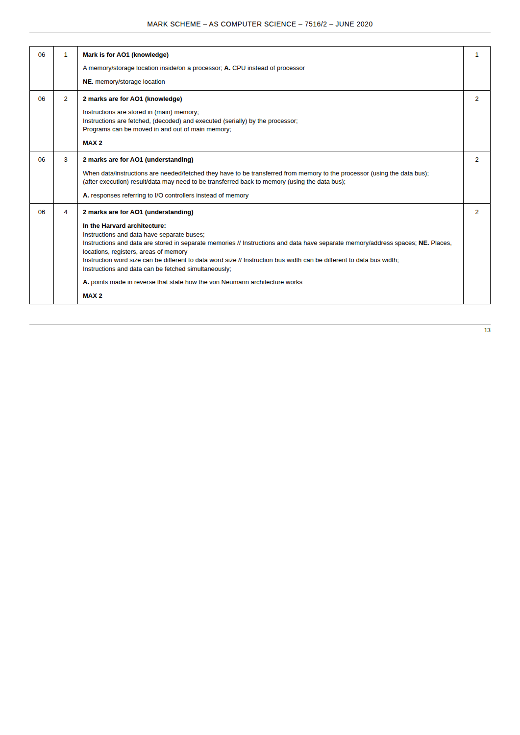MARK SCHEME – AS COMPUTER SCIENCE – 7516/2 – JUNE 2020
| 06 | 1 | Mark is for AO1 (knowledge) A memory/storage location inside/on a processor; A. CPU instead of processor NE. memory/storage location | 1 |
| 06 | 2 | 2 marks are for AO1 (knowledge) Instructions are stored in (main) memory; Instructions are fetched, (decoded) and executed (serially) by the processor; Programs can be moved in and out of main memory; MAX 2 | 2 |
| 06 | 3 | 2 marks are for AO1 (understanding) When data/instructions are needed/fetched they have to be transferred from memory to the processor (using the data bus); (after execution) result/data may need to be transferred back to memory (using the data bus); A. responses referring to I/O controllers instead of memory | 2 |
| 06 | 4 | 2 marks are for AO1 (understanding) In the Harvard architecture: Instructions and data have separate buses; Instructions and data are stored in separate memories // Instructions and data have separate memory/address spaces; NE. Places, locations, registers, areas of memory Instruction word size can be different to data word size // Instruction bus width can be different to data bus width; Instructions and data can be fetched simultaneously; A. points made in reverse that state how the von Neumann architecture works MAX 2 | 2 |
13